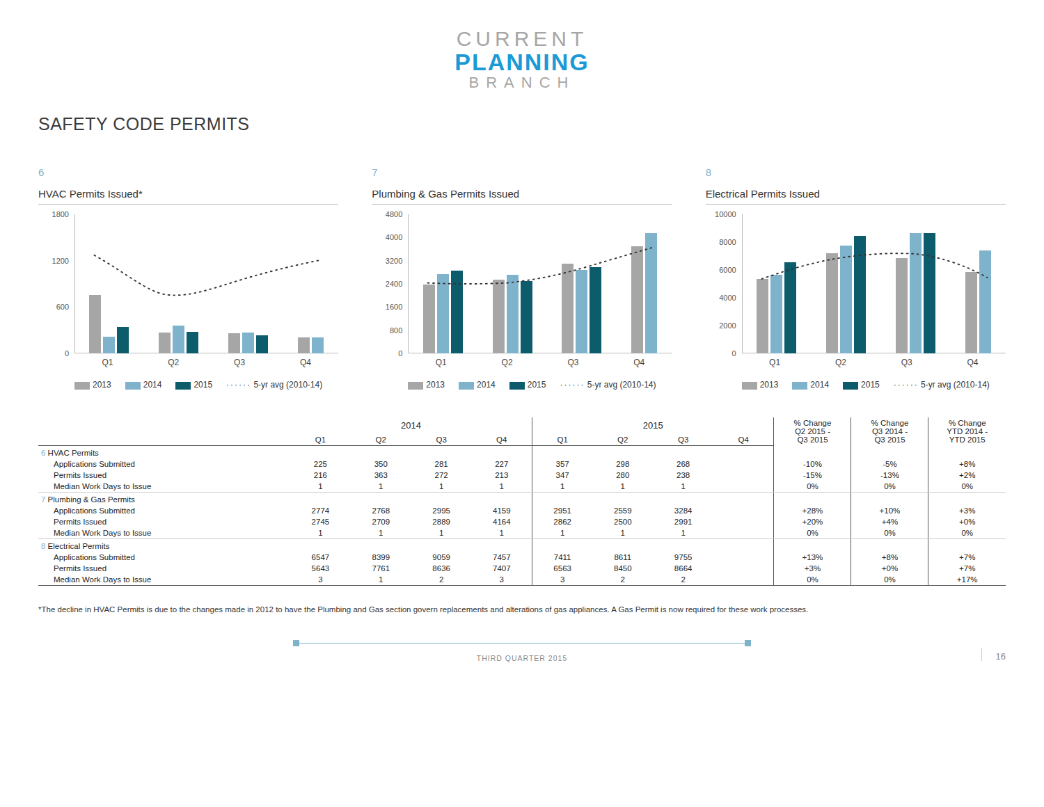CURRENT
PLANNING
BRANCH
SAFETY CODE PERMITS
6
HVAC Permits Issued*
1800 1200 600 0
Q1 Q2 Q3 Q4
2013 2014 2015 ······ 5-yr avg (2010-14)
7
Plumbing & Gas Permits Issued
4800 4000 3200 2400 1600 800 0
Q1 Q2 Q3 Q4
2013 2014 2015 ······ 5-yr avg (2010-14)
8
Electrical Permits Issued
10000 8000 6000 4000 2000 0
Q1 Q2 Q3 Q4
2013 2014 2015 ······ 5-yr avg (2010-14)
| | 2014 | 2015 | % Change Q2 2015 - Q3 2015 | % Change Q3 2014 - Q3 2015 | % Change YTD 2014 - YTD 2015 |
| | Q1 | Q2 | Q3 | Q4 | Q1 | Q2 | Q3 | Q4 |
| 6 HVAC Permits | | | | | |
| Applications Submitted | 225 | 350 | 281 | 227 | 357 | 298 | 268 | | -10% | -5% | +8% |
| Permits Issued | 216 | 363 | 272 | 213 | 347 | 280 | 238 | | -15% | -13% | +2% |
| Median Work Days to Issue | 1 | 1 | 1 | 1 | 1 | 1 | 1 | | 0% | 0% | 0% |
| 7 Plumbing & Gas Permits | | | | | |
| Applications Submitted | 2774 | 2768 | 2995 | 4159 | 2951 | 2559 | 3284 | | +28% | +10% | +3% |
| Permits Issued | 2745 | 2709 | 2889 | 4164 | 2862 | 2500 | 2991 | | +20% | +4% | +0% |
| Median Work Days to Issue | 1 | 1 | 1 | 1 | 1 | 1 | 1 | | 0% | 0% | 0% |
| 8 Electrical Permits | | | | | |
| Applications Submitted | 6547 | 8399 | 9059 | 7457 | 7411 | 8611 | 9755 | | +13% | +8% | +7% |
| Permits Issued | 5643 | 7761 | 8636 | 7407 | 6563 | 8450 | 8664 | | +3% | +0% | +7% |
| Median Work Days to Issue | 3 | 1 | 2 | 3 | 3 | 2 | 2 | | 0% | 0% | +17% |
*The decline in HVAC Permits is due to the changes made in 2012 to have the Plumbing and Gas section govern replacements and alterations of gas appliances. A Gas Permit is now required for these work processes.
THIRD QUARTER 2015
16